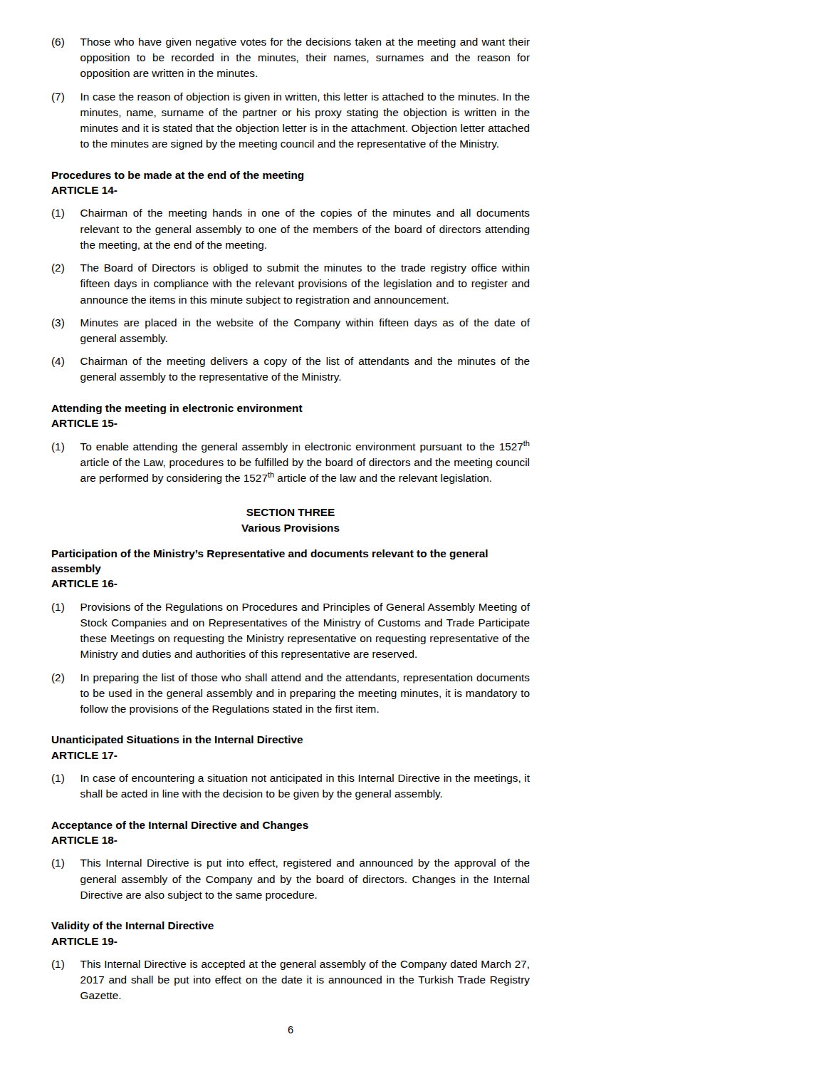(6) Those who have given negative votes for the decisions taken at the meeting and want their opposition to be recorded in the minutes, their names, surnames and the reason for opposition are written in the minutes.
(7) In case the reason of objection is given in written, this letter is attached to the minutes. In the minutes, name, surname of the partner or his proxy stating the objection is written in the minutes and it is stated that the objection letter is in the attachment. Objection letter attached to the minutes are signed by the meeting council and the representative of the Ministry.
Procedures to be made at the end of the meeting
ARTICLE 14-
(1) Chairman of the meeting hands in one of the copies of the minutes and all documents relevant to the general assembly to one of the members of the board of directors attending the meeting, at the end of the meeting.
(2) The Board of Directors is obliged to submit the minutes to the trade registry office within fifteen days in compliance with the relevant provisions of the legislation and to register and announce the items in this minute subject to registration and announcement.
(3) Minutes are placed in the website of the Company within fifteen days as of the date of general assembly.
(4) Chairman of the meeting delivers a copy of the list of attendants and the minutes of the general assembly to the representative of the Ministry.
Attending the meeting in electronic environment
ARTICLE 15-
(1) To enable attending the general assembly in electronic environment pursuant to the 1527th article of the Law, procedures to be fulfilled by the board of directors and the meeting council are performed by considering the 1527th article of the law and the relevant legislation.
SECTION THREE
Various Provisions
Participation of the Ministry’s Representative and documents relevant to the general assembly
ARTICLE 16-
(1) Provisions of the Regulations on Procedures and Principles of General Assembly Meeting of Stock Companies and on Representatives of the Ministry of Customs and Trade Participate these Meetings on requesting the Ministry representative on requesting representative of the Ministry and duties and authorities of this representative are reserved.
(2) In preparing the list of those who shall attend and the attendants, representation documents to be used in the general assembly and in preparing the meeting minutes, it is mandatory to follow the provisions of the Regulations stated in the first item.
Unanticipated Situations in the Internal Directive
ARTICLE 17-
(1) In case of encountering a situation not anticipated in this Internal Directive in the meetings, it shall be acted in line with the decision to be given by the general assembly.
Acceptance of the Internal Directive and Changes
ARTICLE 18-
(1) This Internal Directive is put into effect, registered and announced by the approval of the general assembly of the Company and by the board of directors. Changes in the Internal Directive are also subject to the same procedure.
Validity of the Internal Directive
ARTICLE 19-
(1) This Internal Directive is accepted at the general assembly of the Company dated March 27, 2017 and shall be put into effect on the date it is announced in the Turkish Trade Registry Gazette.
6